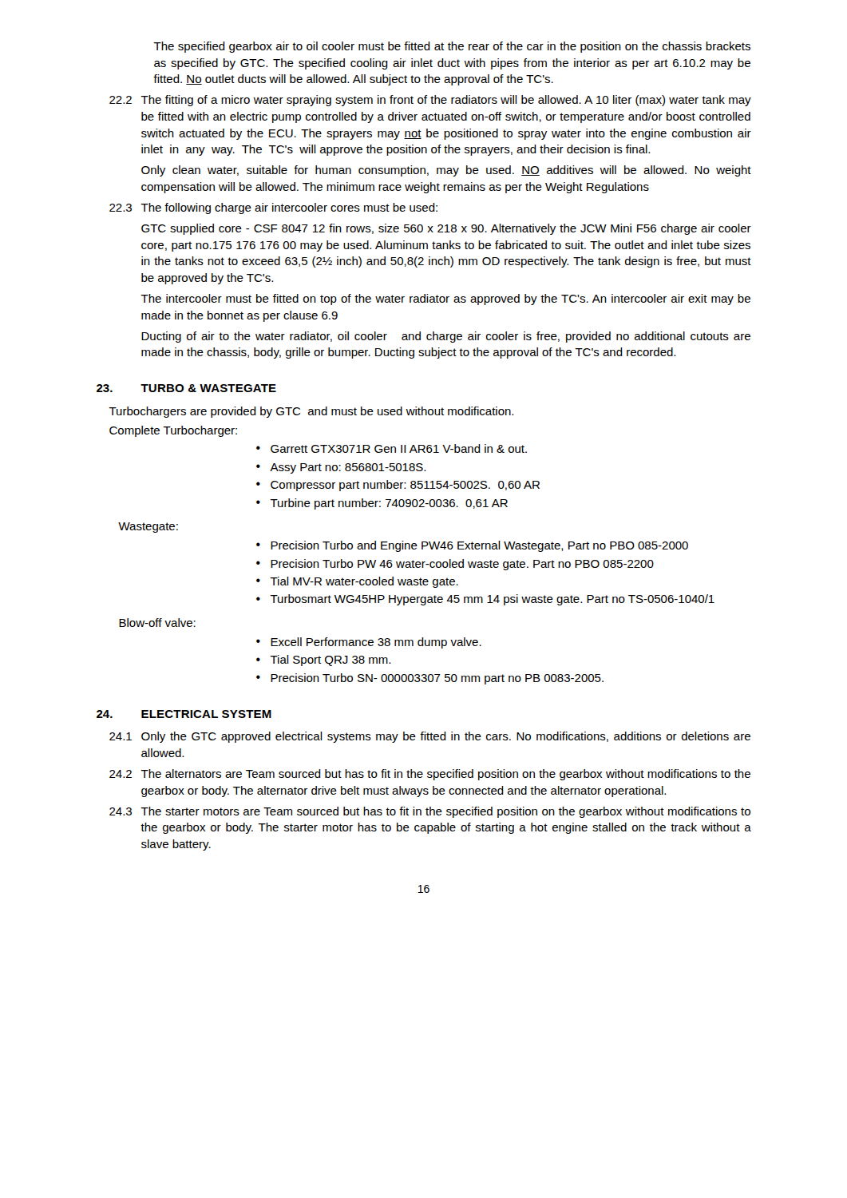The specified gearbox air to oil cooler must be fitted at the rear of the car in the position on the chassis brackets as specified by GTC. The specified cooling air inlet duct with pipes from the interior as per art 6.10.2 may be fitted. No outlet ducts will be allowed. All subject to the approval of the TC's.
22.2
The fitting of a micro water spraying system in front of the radiators will be allowed. A 10 liter (max) water tank may be fitted with an electric pump controlled by a driver actuated on-off switch, or temperature and/or boost controlled switch actuated by the ECU. The sprayers may not be positioned to spray water into the engine combustion air inlet in any way. The TC's will approve the position of the sprayers, and their decision is final.
Only clean water, suitable for human consumption, may be used. NO additives will be allowed. No weight compensation will be allowed. The minimum race weight remains as per the Weight Regulations
22.3
The following charge air intercooler cores must be used:
GTC supplied core - CSF 8047 12 fin rows, size 560 x 218 x 90. Alternatively the JCW Mini F56 charge air cooler core, part no.175 176 176 00 may be used. Aluminum tanks to be fabricated to suit. The outlet and inlet tube sizes in the tanks not to exceed 63,5 (2½ inch) and 50,8(2 inch) mm OD respectively. The tank design is free, but must be approved by the TC's.
The intercooler must be fitted on top of the water radiator as approved by the TC's. An intercooler air exit may be made in the bonnet as per clause 6.9
Ducting of air to the water radiator, oil cooler and charge air cooler is free, provided no additional cutouts are made in the chassis, body, grille or bumper. Ducting subject to the approval of the TC's and recorded.
23.
TURBO & WASTEGATE
Turbochargers are provided by GTC and must be used without modification.
Complete Turbocharger:
Garrett GTX3071R Gen II AR61 V-band in & out.
Assy Part no: 856801-5018S.
Compressor part number: 851154-5002S. 0,60 AR
Turbine part number: 740902-0036. 0,61 AR
Wastegate:
Precision Turbo and Engine PW46 External Wastegate, Part no PBO 085-2000
Precision Turbo PW 46 water-cooled waste gate. Part no PBO 085-2200
Tial MV-R water-cooled waste gate.
Turbosmart WG45HP Hypergate 45 mm 14 psi waste gate. Part no TS-0506-1040/1
Blow-off valve:
Excell Performance 38 mm dump valve.
Tial Sport QRJ 38 mm.
Precision Turbo SN- 000003307 50 mm part no PB 0083-2005.
24.
ELECTRICAL SYSTEM
24.1
Only the GTC approved electrical systems may be fitted in the cars. No modifications, additions or deletions are allowed.
24.2
The alternators are Team sourced but has to fit in the specified position on the gearbox without modifications to the gearbox or body. The alternator drive belt must always be connected and the alternator operational.
24.3
The starter motors are Team sourced but has to fit in the specified position on the gearbox without modifications to the gearbox or body. The starter motor has to be capable of starting a hot engine stalled on the track without a slave battery.
16